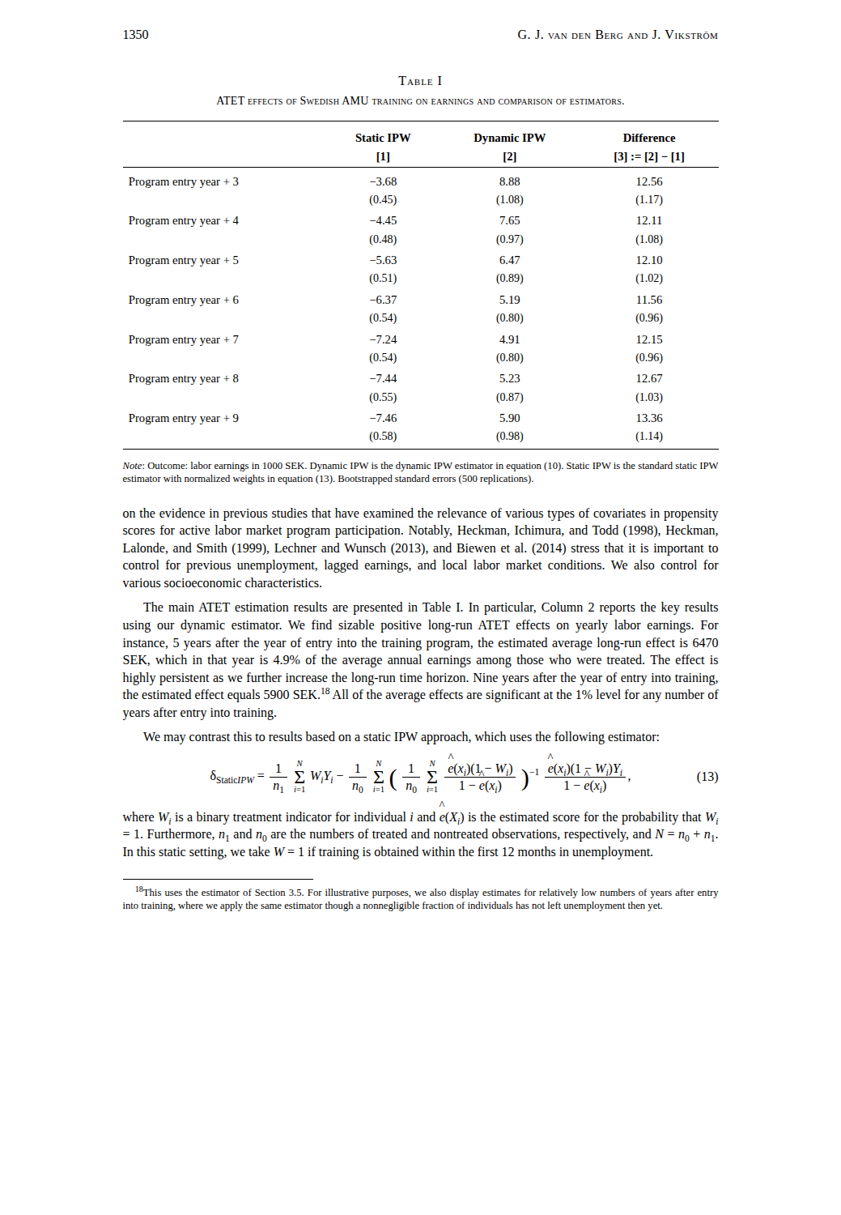1350 G. J. van den Berg and J. Vikström
Table I
ATET effects of Swedish AMU training on earnings and comparison of estimators.
| | Static IPW | Dynamic IPW | Difference |
| --- | --- | --- | --- |
| | [1] | [2] | [3] := [2] − [1] |
| Program entry year + 3 | −3.68 | 8.88 | 12.56 |
| | (0.45) | (1.08) | (1.17) |
| Program entry year + 4 | −4.45 | 7.65 | 12.11 |
| | (0.48) | (0.97) | (1.08) |
| Program entry year + 5 | −5.63 | 6.47 | 12.10 |
| | (0.51) | (0.89) | (1.02) |
| Program entry year + 6 | −6.37 | 5.19 | 11.56 |
| | (0.54) | (0.80) | (0.96) |
| Program entry year + 7 | −7.24 | 4.91 | 12.15 |
| | (0.54) | (0.80) | (0.96) |
| Program entry year + 8 | −7.44 | 5.23 | 12.67 |
| | (0.55) | (0.87) | (1.03) |
| Program entry year + 9 | −7.46 | 5.90 | 13.36 |
| | (0.58) | (0.98) | (1.14) |
Note: Outcome: labor earnings in 1000 SEK. Dynamic IPW is the dynamic IPW estimator in equation (10). Static IPW is the standard static IPW estimator with normalized weights in equation (13). Bootstrapped standard errors (500 replications).
on the evidence in previous studies that have examined the relevance of various types of covariates in propensity scores for active labor market program participation. Notably, Heckman, Ichimura, and Todd (1998), Heckman, Lalonde, and Smith (1999), Lechner and Wunsch (2013), and Biewen et al. (2014) stress that it is important to control for previous unemployment, lagged earnings, and local labor market conditions. We also control for various socioeconomic characteristics.
The main ATET estimation results are presented in Table I. In particular, Column 2 reports the key results using our dynamic estimator. We find sizable positive long-run ATET effects on yearly labor earnings. For instance, 5 years after the year of entry into the training program, the estimated average long-run effect is 6470 SEK, which in that year is 4.9% of the average annual earnings among those who were treated. The effect is highly persistent as we further increase the long-run time horizon. Nine years after the year of entry into training, the estimated effect equals 5900 SEK.18 All of the average effects are significant at the 1% level for any number of years after entry into training.
We may contrast this to results based on a static IPW approach, which uses the following estimator:
δStaticIPW = 1 n1 NΣi=1 WiYi − 1 n0 NΣi=1 ( 1 n0 NΣi=1 e(xi)(1 − Wi) 1 − e(xi) )−1 e(xi)(1 − Wi)Yi 1 − e(xi), (13)
where Wi is a binary treatment indicator for individual i and e(Xi) is the estimated score for the probability that Wi = 1. Furthermore, n1 and n0 are the numbers of treated and nontreated observations, respectively, and N = n0 + n1. In this static setting, we take W = 1 if training is obtained within the first 12 months in unemployment.
18This uses the estimator of Section 3.5. For illustrative purposes, we also display estimates for relatively low numbers of years after entry into training, where we apply the same estimator though a nonnegligible fraction of individuals has not left unemployment then yet.